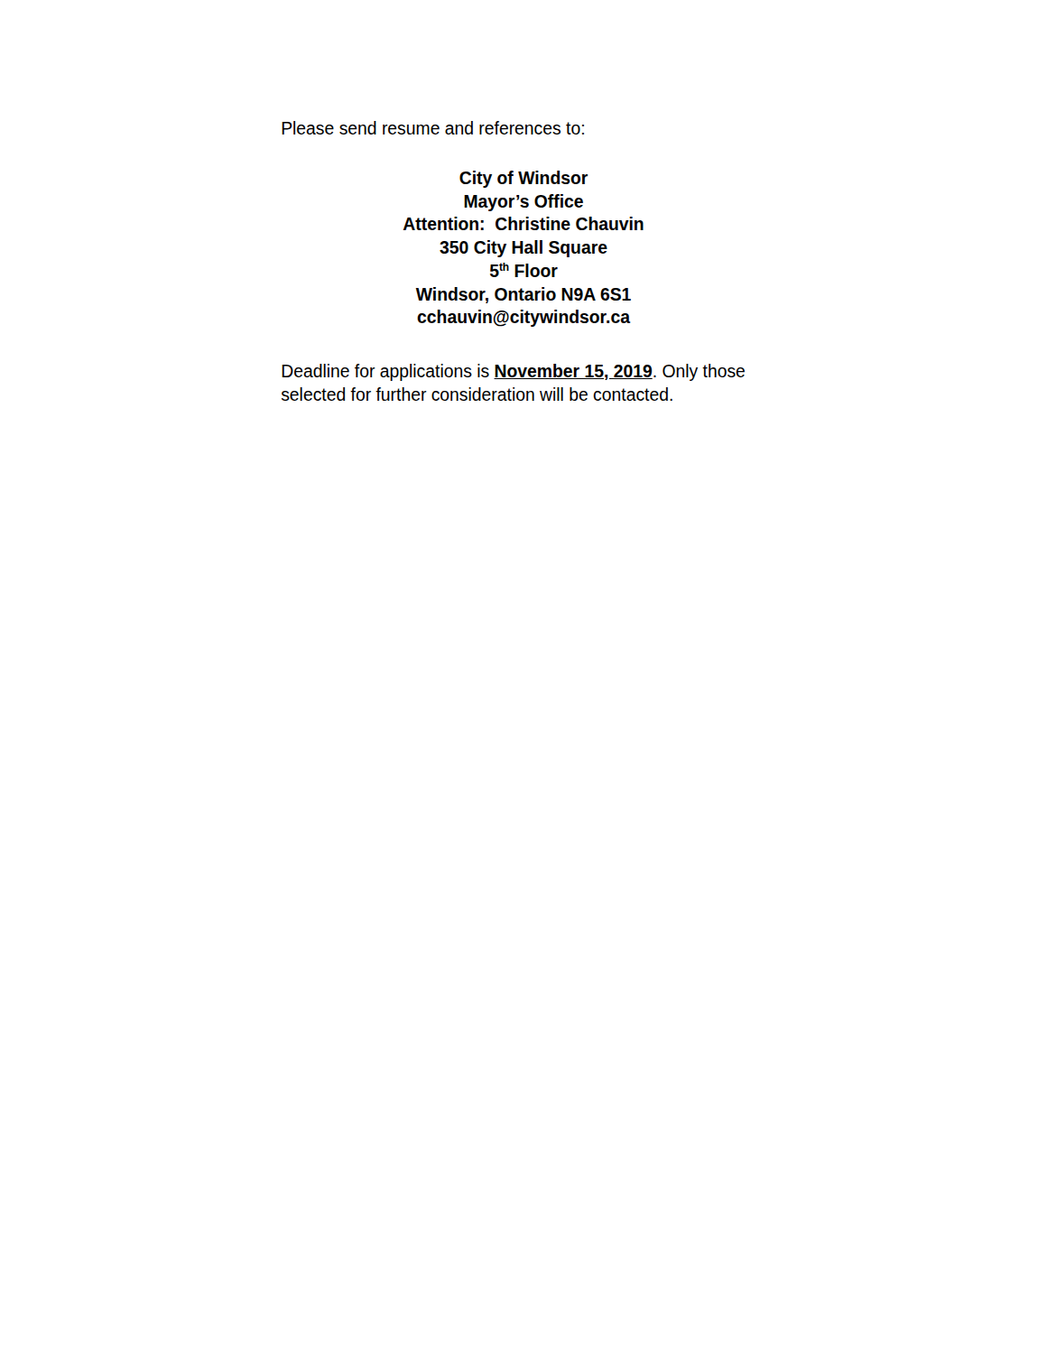Please send resume and references to:
City of Windsor
Mayor’s Office
Attention: Christine Chauvin
350 City Hall Square
5th Floor
Windsor, Ontario N9A 6S1
cchauvin@citywindsor.ca
Deadline for applications is November 15, 2019. Only those selected for further consideration will be contacted.